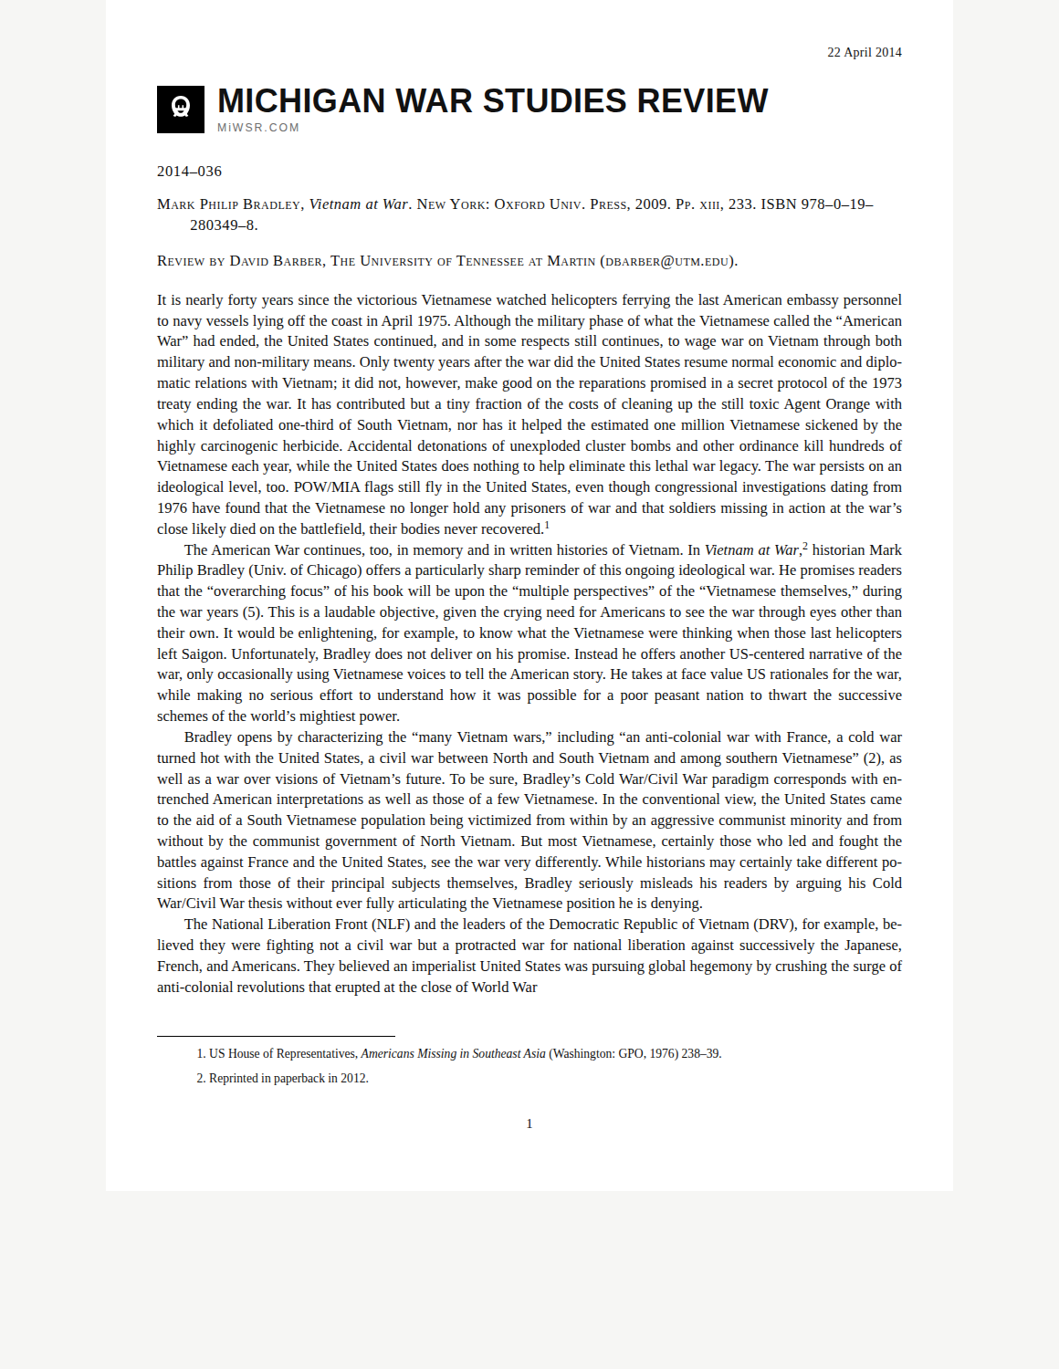22 April 2014
MICHIGAN WAR STUDIES REVIEW
MiWSR.COM
2014–036
Mark Philip Bradley, Vietnam at War. New York: Oxford Univ. Press, 2009. Pp. xiii, 233. ISBN 978–0–19–280349–8.
Review by David Barber, The University of Tennessee at Martin (dbarber@utm.edu).
It is nearly forty years since the victorious Vietnamese watched helicopters ferrying the last American embassy personnel to navy vessels lying off the coast in April 1975. Although the military phase of what the Vietnamese called the “American War” had ended, the United States continued, and in some respects still continues, to wage war on Vietnam through both military and non-military means. Only twenty years after the war did the United States resume normal economic and diplomatic relations with Vietnam; it did not, however, make good on the reparations promised in a secret protocol of the 1973 treaty ending the war. It has contributed but a tiny fraction of the costs of cleaning up the still toxic Agent Orange with which it defoliated one-third of South Vietnam, nor has it helped the estimated one million Vietnamese sickened by the highly carcinogenic herbicide. Accidental detonations of unexploded cluster bombs and other ordinance kill hundreds of Vietnamese each year, while the United States does nothing to help eliminate this lethal war legacy. The war persists on an ideological level, too. POW/MIA flags still fly in the United States, even though congressional investigations dating from 1976 have found that the Vietnamese no longer hold any prisoners of war and that soldiers missing in action at the war’s close likely died on the battlefield, their bodies never recovered.1
The American War continues, too, in memory and in written histories of Vietnam. In Vietnam at War,2 historian Mark Philip Bradley (Univ. of Chicago) offers a particularly sharp reminder of this ongoing ideological war. He promises readers that the “overarching focus” of his book will be upon the “multiple perspectives” of the “Vietnamese themselves,” during the war years (5). This is a laudable objective, given the crying need for Americans to see the war through eyes other than their own. It would be enlightening, for example, to know what the Vietnamese were thinking when those last helicopters left Saigon. Unfortunately, Bradley does not deliver on his promise. Instead he offers another US-centered narrative of the war, only occasionally using Vietnamese voices to tell the American story. He takes at face value US rationales for the war, while making no serious effort to understand how it was possible for a poor peasant nation to thwart the successive schemes of the world’s mightiest power.
Bradley opens by characterizing the “many Vietnam wars,” including “an anti-colonial war with France, a cold war turned hot with the United States, a civil war between North and South Vietnam and among southern Vietnamese” (2), as well as a war over visions of Vietnam’s future. To be sure, Bradley’s Cold War/Civil War paradigm corresponds with entrenched American interpretations as well as those of a few Vietnamese. In the conventional view, the United States came to the aid of a South Vietnamese population being victimized from within by an aggressive communist minority and from without by the communist government of North Vietnam. But most Vietnamese, certainly those who led and fought the battles against France and the United States, see the war very differently. While historians may certainly take different positions from those of their principal subjects themselves, Bradley seriously misleads his readers by arguing his Cold War/Civil War thesis without ever fully articulating the Vietnamese position he is denying.
The National Liberation Front (NLF) and the leaders of the Democratic Republic of Vietnam (DRV), for example, believed they were fighting not a civil war but a protracted war for national liberation against successively the Japanese, French, and Americans. They believed an imperialist United States was pursuing global hegemony by crushing the surge of anti-colonial revolutions that erupted at the close of World War
1. US House of Representatives, Americans Missing in Southeast Asia (Washington: GPO, 1976) 238–39.
2. Reprinted in paperback in 2012.
1